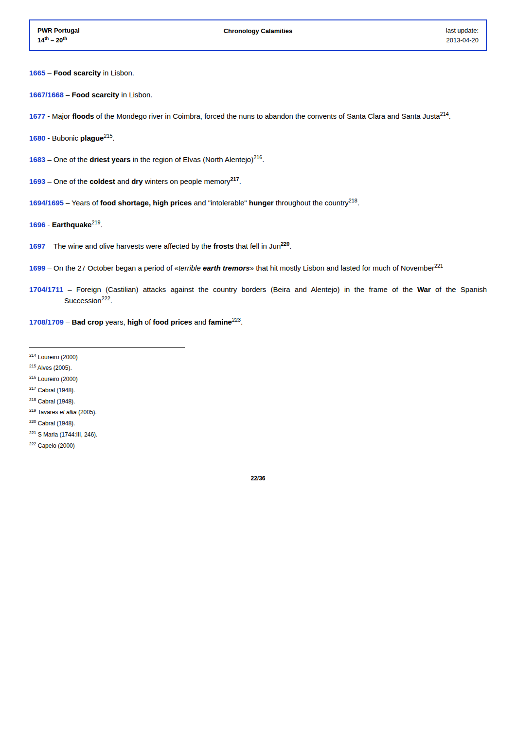| PWR Portugal 14 th – 20 th | Chronology Calamities | last update: 2013-04-20 |
1665 – Food scarcity in Lisbon.
1667/1668 – Food scarcity in Lisbon.
1677 - Major floods of the Mondego river in Coimbra, forced the nuns to abandon the convents of Santa Clara and Santa Justa214.
1680 - Bubonic plague215.
1683 – One of the driest years in the region of Elvas (North Alentejo)216.
1693 – One of the coldest and dry winters on people memory217.
1694/1695 – Years of food shortage, high prices and "intolerable" hunger throughout the country218.
1696 - Earthquake219.
1697 – The wine and olive harvests were affected by the frosts that fell in Jun220.
1699 – On the 27 October began a period of «terrible earth tremors» that hit mostly Lisbon and lasted for much of November221
1704/1711 – Foreign (Castilian) attacks against the country borders (Beira and Alentejo) in the frame of the War of the Spanish Succession222.
1708/1709 – Bad crop years, high of food prices and famine223.
214 Loureiro (2000)
215 Alves (2005).
216 Loureiro (2000)
217 Cabral (1948).
218 Cabral (1948).
219 Tavares et allia (2005).
220 Cabral (1948).
221 S Maria (1744:III, 246).
222 Capelo (2000)
22/36